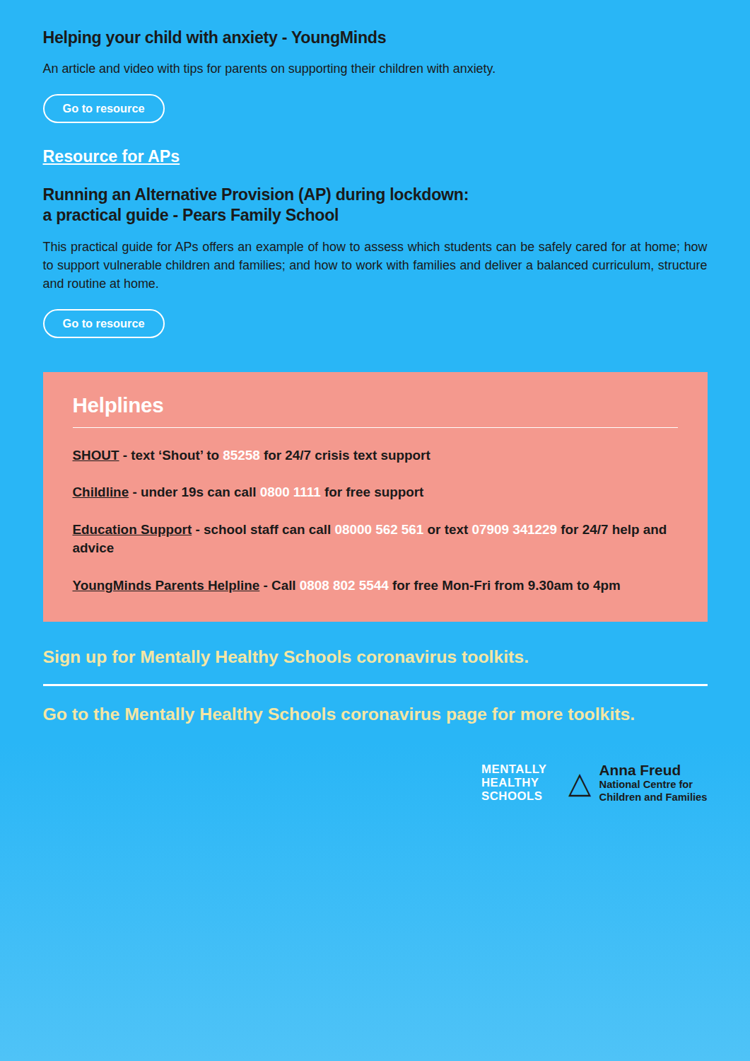Helping your child with anxiety - YoungMinds
An article and video with tips for parents on supporting their children with anxiety.
Go to resource Resource for APs
Running an Alternative Provision (AP) during lockdown:
a practical guide - Pears Family School
This practical guide for APs offers an example of how to assess which students can be safely cared for at home; how to support vulnerable children and families; and how to work with families and deliver a balanced curriculum, structure and routine at home.
Go to resource
Helplines
SHOUT - text ‘Shout’ to 85258 for 24/7 crisis text support
Childline - under 19s can call 0800 1111 for free support
Education Support - school staff can call 08000 562 561 or text 07909 341229 for 24/7 help and advice
YoungMinds Parents Helpline - Call 0808 802 5544 for free Mon-Fri from 9.30am to 4pm
Sign up for Mentally Healthy Schools coronavirus toolkits.
Go to the Mentally Healthy Schools coronavirus page for more toolkits.
MENTALLY
HEALTHY
SCHOOLS
△ Anna Freud National Centre for Children and Families